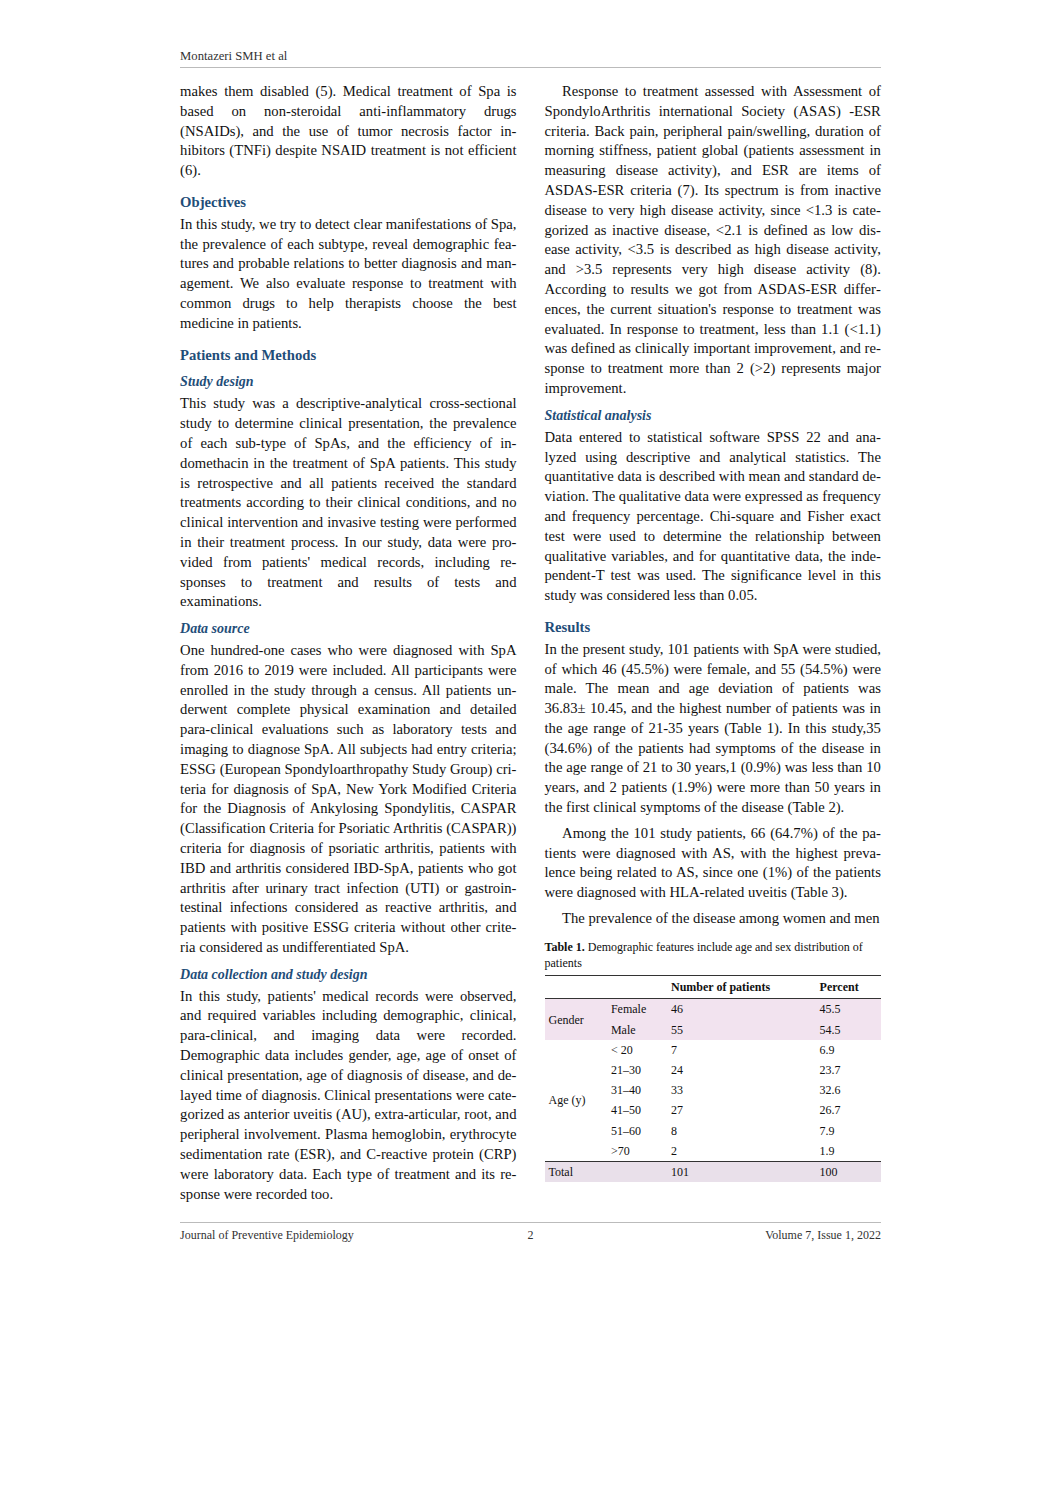Montazeri SMH et al
makes them disabled (5). Medical treatment of Spa is based on non-steroidal anti-inflammatory drugs (NSAIDs), and the use of tumor necrosis factor inhibitors (TNFi) despite NSAID treatment is not efficient (6).
Objectives
In this study, we try to detect clear manifestations of Spa, the prevalence of each subtype, reveal demographic features and probable relations to better diagnosis and management. We also evaluate response to treatment with common drugs to help therapists choose the best medicine in patients.
Patients and Methods
Study design
This study was a descriptive-analytical cross-sectional study to determine clinical presentation, the prevalence of each sub-type of SpAs, and the efficiency of indomethacin in the treatment of SpA patients. This study is retrospective and all patients received the standard treatments according to their clinical conditions, and no clinical intervention and invasive testing were performed in their treatment process. In our study, data were provided from patients' medical records, including responses to treatment and results of tests and examinations.
Data source
One hundred-one cases who were diagnosed with SpA from 2016 to 2019 were included. All participants were enrolled in the study through a census. All patients underwent complete physical examination and detailed para-clinical evaluations such as laboratory tests and imaging to diagnose SpA. All subjects had entry criteria; ESSG (European Spondyloarthropathy Study Group) criteria for diagnosis of SpA, New York Modified Criteria for the Diagnosis of Ankylosing Spondylitis, CASPAR (Classification Criteria for Psoriatic Arthritis (CASPAR)) criteria for diagnosis of psoriatic arthritis, patients with IBD and arthritis considered IBD-SpA, patients who got arthritis after urinary tract infection (UTI) or gastrointestinal infections considered as reactive arthritis, and patients with positive ESSG criteria without other criteria considered as undifferentiated SpA.
Data collection and study design
In this study, patients' medical records were observed, and required variables including demographic, clinical, para-clinical, and imaging data were recorded. Demographic data includes gender, age, age of onset of clinical presentation, age of diagnosis of disease, and delayed time of diagnosis. Clinical presentations were categorized as anterior uveitis (AU), extra-articular, root, and peripheral involvement. Plasma hemoglobin, erythrocyte sedimentation rate (ESR), and C-reactive protein (CRP) were laboratory data. Each type of treatment and its response were recorded too.
Response to treatment assessed with Assessment of SpondyloArthritis international Society (ASAS) -ESR criteria. Back pain, peripheral pain/swelling, duration of morning stiffness, patient global (patients assessment in measuring disease activity), and ESR are items of ASDAS-ESR criteria (7). Its spectrum is from inactive disease to very high disease activity, since <1.3 is categorized as inactive disease, <2.1 is defined as low disease activity, <3.5 is described as high disease activity, and >3.5 represents very high disease activity (8). According to results we got from ASDAS-ESR differences, the current situation's response to treatment was evaluated. In response to treatment, less than 1.1 (<1.1) was defined as clinically important improvement, and response to treatment more than 2 (>2) represents major improvement.
Statistical analysis
Data entered to statistical software SPSS 22 and analyzed using descriptive and analytical statistics. The quantitative data is described with mean and standard deviation. The qualitative data were expressed as frequency and frequency percentage. Chi-square and Fisher exact test were used to determine the relationship between qualitative variables, and for quantitative data, the independent-T test was used. The significance level in this study was considered less than 0.05.
Results
In the present study, 101 patients with SpA were studied, of which 46 (45.5%) were female, and 55 (54.5%) were male. The mean and age deviation of patients was 36.83± 10.45, and the highest number of patients was in the age range of 21-35 years (Table 1). In this study,35 (34.6%) of the patients had symptoms of the disease in the age range of 21 to 30 years,1 (0.9%) was less than 10 years, and 2 patients (1.9%) were more than 50 years in the first clinical symptoms of the disease (Table 2).
Among the 101 study patients, 66 (64.7%) of the patients were diagnosed with AS, with the highest prevalence being related to AS, since one (1%) of the patients were diagnosed with HLA-related uveitis (Table 3).
The prevalence of the disease among women and men
Table 1. Demographic features include age and sex distribution of patients
| | | Number of patients | Percent |
| --- | --- | --- | --- |
| Gender | Female | 46 | 45.5 |
| Male | 55 | 54.5 |
| Age (y) | < 20 | 7 | 6.9 |
| 21–30 | 24 | 23.7 |
| 31–40 | 33 | 32.6 |
| 41–50 | 27 | 26.7 |
| 51–60 | 8 | 7.9 |
| >70 | 2 | 1.9 |
| Total | 101 | 100 |
Journal of Preventive Epidemiology
2
Volume 7, Issue 1, 2022